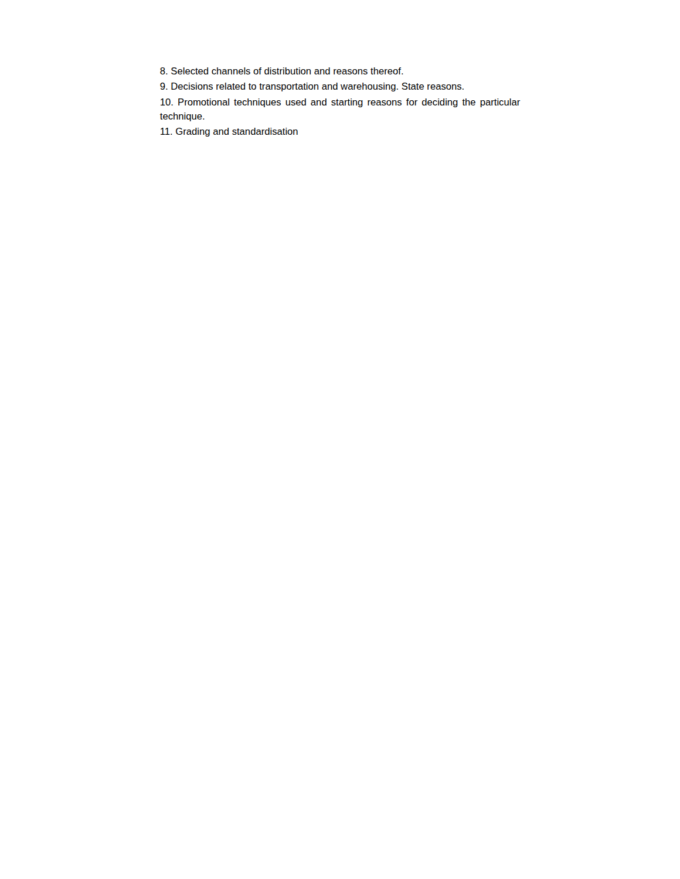8. Selected channels of distribution and reasons thereof.
9. Decisions related to transportation and warehousing. State reasons.
10. Promotional techniques used and starting reasons for deciding the particular technique.
11. Grading and standardisation